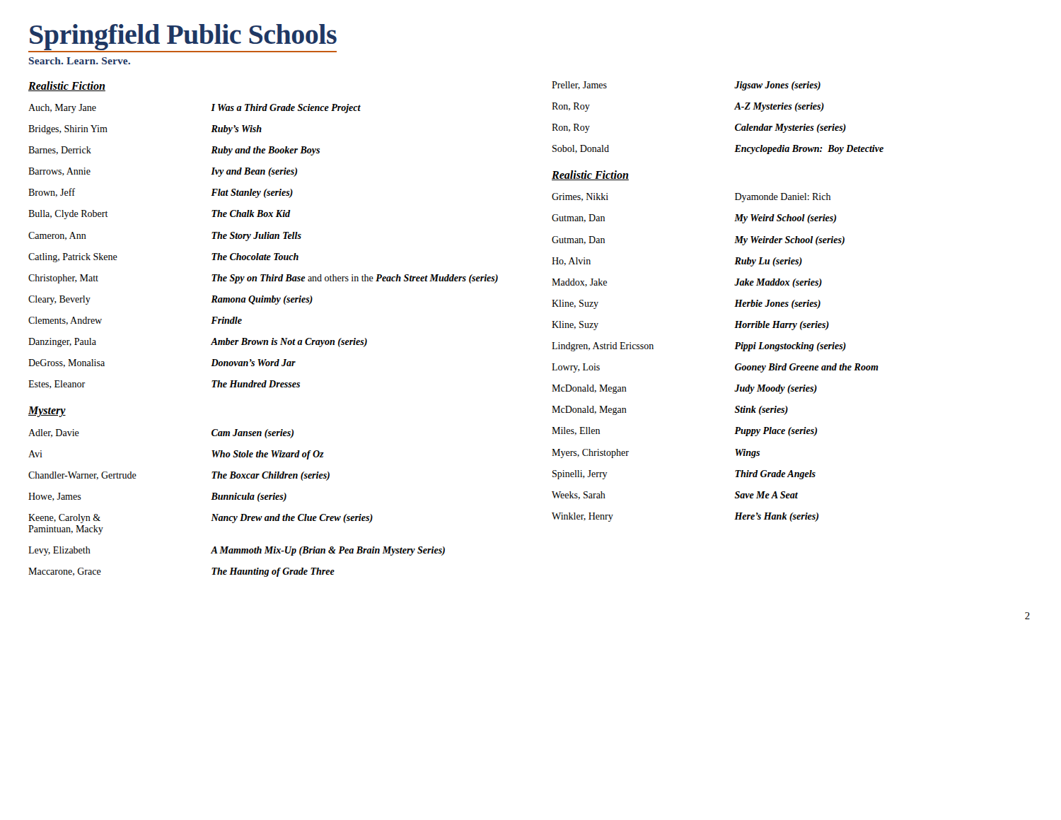Springfield Public Schools
Search. Learn. Serve.
Realistic Fiction
| Auch, Mary Jane | I Was a Third Grade Science Project |
| Bridges, Shirin Yim | Ruby’s Wish |
| Barnes, Derrick | Ruby and the Booker Boys |
| Barrows, Annie | Ivy and Bean (series) |
| Brown, Jeff | Flat Stanley (series) |
| Bulla, Clyde Robert | The Chalk Box Kid |
| Cameron, Ann | The Story Julian Tells |
| Catling, Patrick Skene | The Chocolate Touch |
| Christopher, Matt | The Spy on Third Base and others in the Peach Street Mudders (series) |
| Cleary, Beverly | Ramona Quimby (series) |
| Clements, Andrew | Frindle |
| Danzinger, Paula | Amber Brown is Not a Crayon (series) |
| DeGross, Monalisa | Donovan’s Word Jar |
| Estes, Eleanor | The Hundred Dresses |
Mystery
| Adler, Davie | Cam Jansen (series) |
| Avi | Who Stole the Wizard of Oz |
| Chandler-Warner, Gertrude | The Boxcar Children (series) |
| Howe, James | Bunnicula (series) |
| Keene, Carolyn & Pamintuan, Macky | Nancy Drew and the Clue Crew (series) |
| Levy, Elizabeth | A Mammoth Mix-Up (Brian & Pea Brain Mystery Series) |
| Maccarone, Grace | The Haunting of Grade Three |
| Preller, James | Jigsaw Jones (series) |
| Ron, Roy | A-Z Mysteries (series) |
| Ron, Roy | Calendar Mysteries (series) |
| Sobol, Donald | Encyclopedia Brown: Boy Detective |
Realistic Fiction
| Grimes, Nikki | Dyamonde Daniel: Rich |
| Gutman, Dan | My Weird School (series) |
| Gutman, Dan | My Weirder School (series) |
| Ho, Alvin | Ruby Lu (series) |
| Maddox, Jake | Jake Maddox (series) |
| Kline, Suzy | Herbie Jones (series) |
| Kline, Suzy | Horrible Harry (series) |
| Lindgren, Astrid Ericsson | Pippi Longstocking (series) |
| Lowry, Lois | Gooney Bird Greene and the Room |
| McDonald, Megan | Judy Moody (series) |
| McDonald, Megan | Stink (series) |
| Miles, Ellen | Puppy Place (series) |
| Myers, Christopher | Wings |
| Spinelli, Jerry | Third Grade Angels |
| Weeks, Sarah | Save Me A Seat |
| Winkler, Henry | Here’s Hank (series) |
2